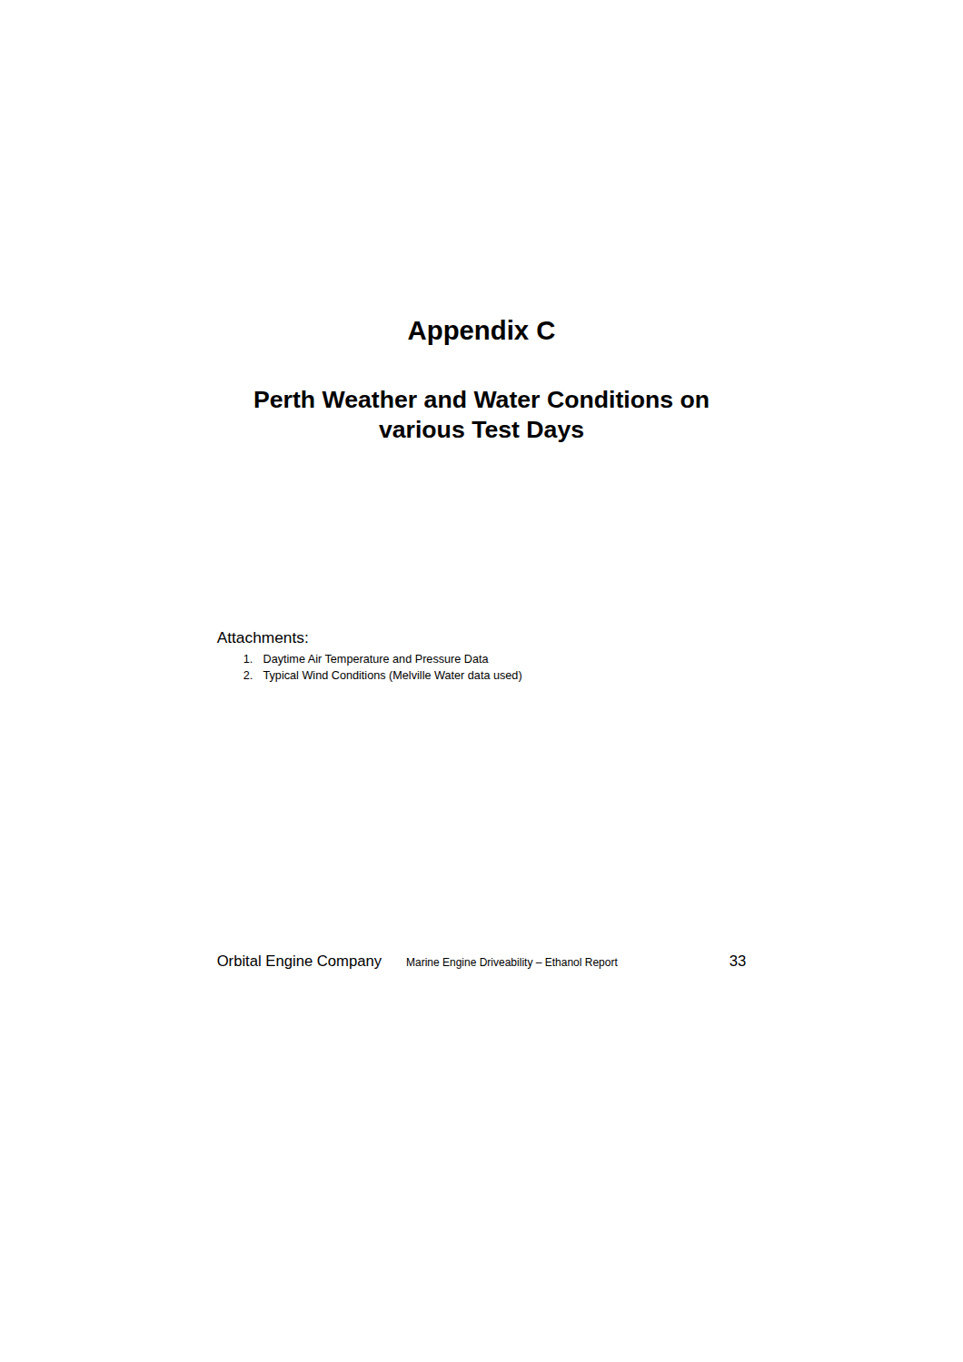Appendix C
Perth Weather and Water Conditions on various Test Days
Attachments:
Daytime Air Temperature and Pressure Data
Typical Wind Conditions (Melville Water data used)
Orbital Engine Company Marine Engine Driveability – Ethanol Report 33